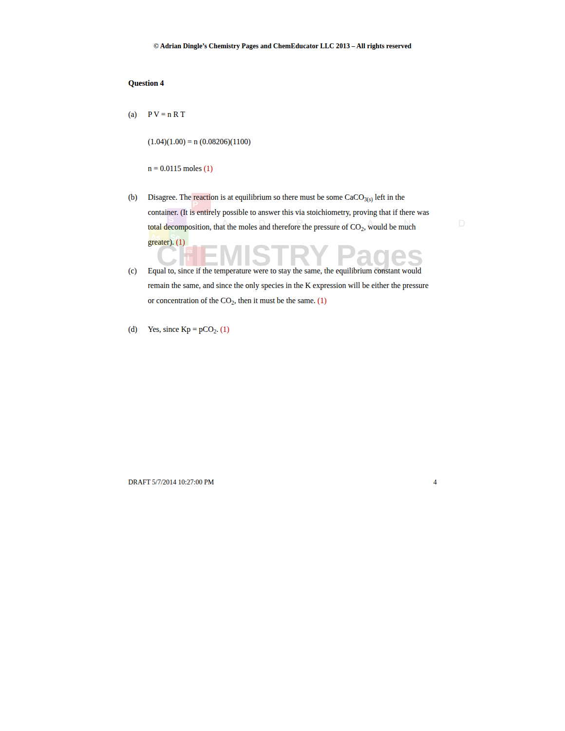© Adrian Dingle’s Chemistry Pages and ChemEducator LLC 2013 – All rights reserved
A D R I A N D I N G L E
CHEMISTRY Pages
15 P
16 S
33 As
34 Se
53 I
Question 4
(a)
P V = n R T
(1.04)(1.00) = n (0.08206)(1100)
n = 0.0115 moles (1)
(b) Disagree. The reaction is at equilibrium so there must be some CaCO3(s) left in the container. (It is entirely possible to answer this via stoichiometry, proving that if there was total decomposition, that the moles and therefore the pressure of CO2, would be much greater). (1)
(c) Equal to, since if the temperature were to stay the same, the equilibrium constant would remain the same, and since the only species in the K expression will be either the pressure or concentration of the CO2, then it must be the same. (1)
(d) Yes, since Kp = pCO2. (1)
DRAFT 5/7/2014 10:27:00 PM 4